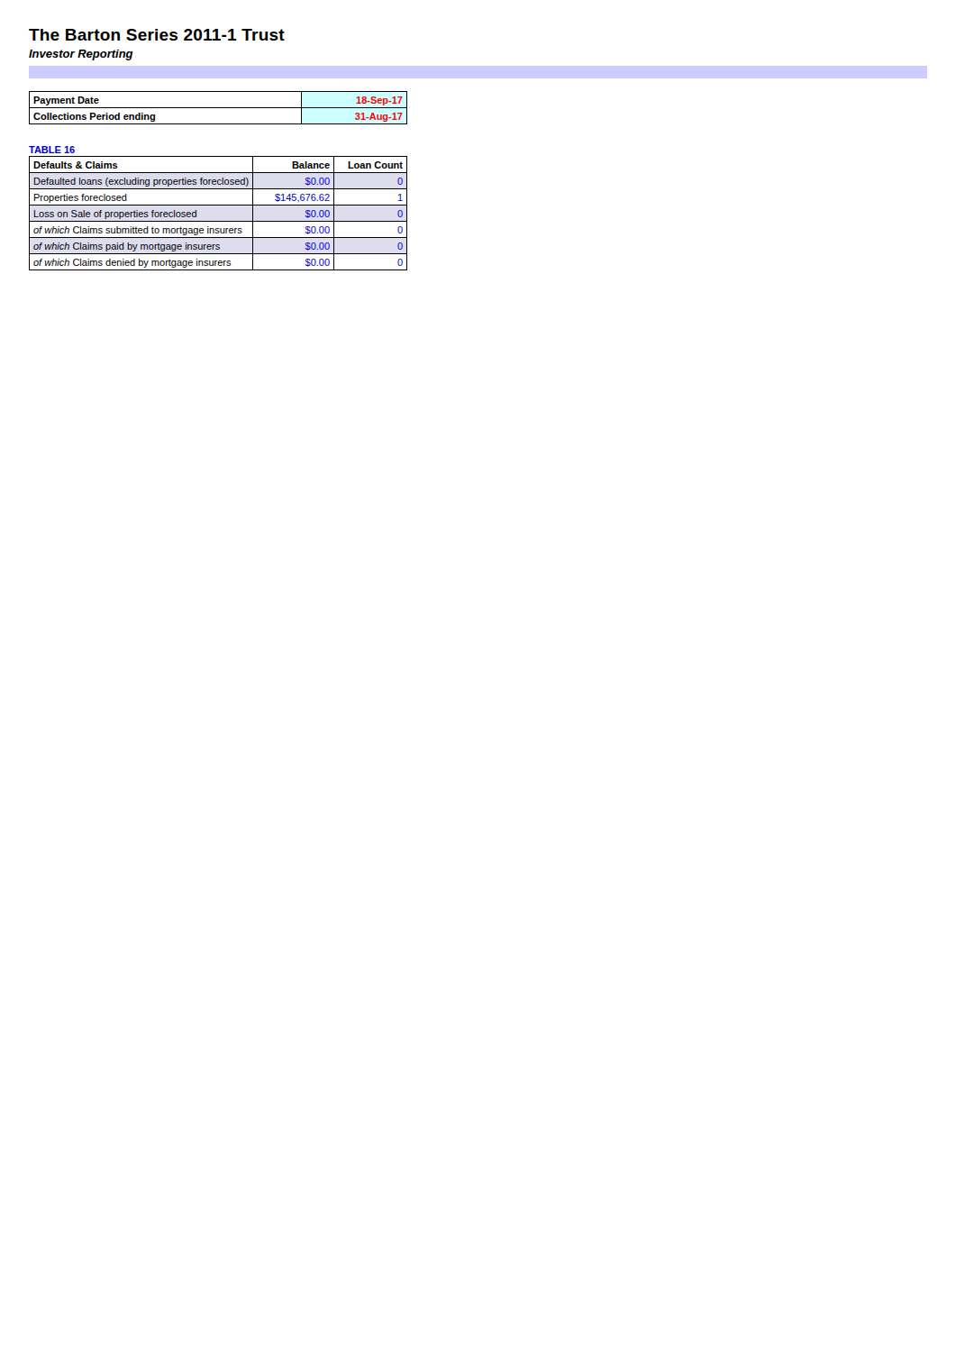The Barton Series 2011-1 Trust
Investor Reporting
| Payment Date | 18-Sep-17 |
| Collections Period ending | 31-Aug-17 |
TABLE 16
| Defaults & Claims | Balance | Loan Count |
| --- | --- | --- |
| Defaulted loans (excluding properties foreclosed) | $0.00 | 0 |
| Properties foreclosed | $145,676.62 | 1 |
| Loss on Sale of properties foreclosed | $0.00 | 0 |
| of which Claims submitted to mortgage insurers | $0.00 | 0 |
| of which Claims paid by mortgage insurers | $0.00 | 0 |
| of which Claims denied by mortgage insurers | $0.00 | 0 |